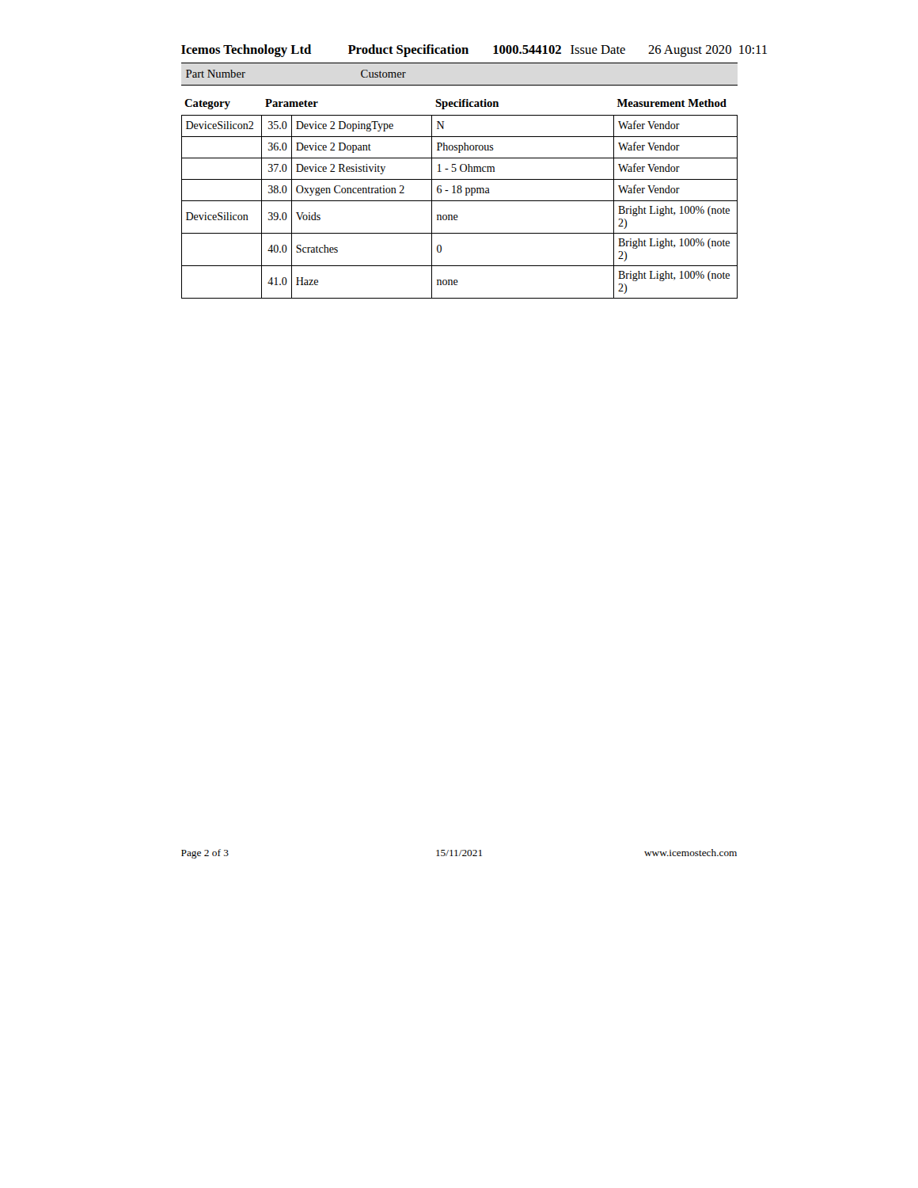Icemos Technology Ltd
Product Specification
1000.544102
Issue Date
26 August 2020 10:11
Part Number
Customer
| Category | Parameter | Specification | Measurement Method |
| --- | --- | --- | --- |
| DeviceSilicon2 | 35.0 | Device 2 DopingType | N | Wafer Vendor |
| | 36.0 | Device 2 Dopant | Phosphorous | Wafer Vendor |
| | 37.0 | Device 2 Resistivity | 1 - 5 Ohmcm | Wafer Vendor |
| | 38.0 | Oxygen Concentration 2 | 6 - 18 ppma | Wafer Vendor |
| DeviceSilicon | 39.0 | Voids | none | Bright Light, 100% (note 2) |
| | 40.0 | Scratches | 0 | Bright Light, 100% (note 2) |
| | 41.0 | Haze | none | Bright Light, 100% (note 2) |
Page 2 of 3
15/11/2021
www.icemostech.com